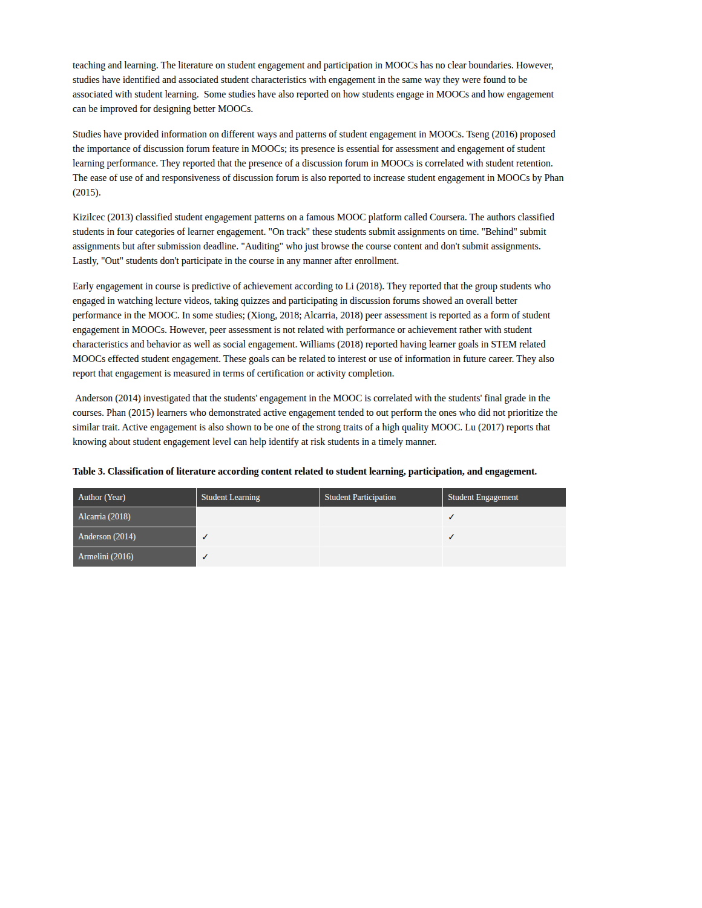teaching and learning. The literature on student engagement and participation in MOOCs has no clear boundaries. However, studies have identified and associated student characteristics with engagement in the same way they were found to be associated with student learning. Some studies have also reported on how students engage in MOOCs and how engagement can be improved for designing better MOOCs.
Studies have provided information on different ways and patterns of student engagement in MOOCs. Tseng (2016) proposed the importance of discussion forum feature in MOOCs; its presence is essential for assessment and engagement of student learning performance. They reported that the presence of a discussion forum in MOOCs is correlated with student retention. The ease of use of and responsiveness of discussion forum is also reported to increase student engagement in MOOCs by Phan (2015).
Kizilcec (2013) classified student engagement patterns on a famous MOOC platform called Coursera. The authors classified students in four categories of learner engagement. "On track" these students submit assignments on time. "Behind" submit assignments but after submission deadline. "Auditing" who just browse the course content and don't submit assignments. Lastly, "Out" students don't participate in the course in any manner after enrollment.
Early engagement in course is predictive of achievement according to Li (2018). They reported that the group students who engaged in watching lecture videos, taking quizzes and participating in discussion forums showed an overall better performance in the MOOC. In some studies; (Xiong, 2018; Alcarria, 2018) peer assessment is reported as a form of student engagement in MOOCs. However, peer assessment is not related with performance or achievement rather with student characteristics and behavior as well as social engagement. Williams (2018) reported having learner goals in STEM related MOOCs effected student engagement. These goals can be related to interest or use of information in future career. They also report that engagement is measured in terms of certification or activity completion.
Anderson (2014) investigated that the students' engagement in the MOOC is correlated with the students' final grade in the courses. Phan (2015) learners who demonstrated active engagement tended to out perform the ones who did not prioritize the similar trait. Active engagement is also shown to be one of the strong traits of a high quality MOOC. Lu (2017) reports that knowing about student engagement level can help identify at risk students in a timely manner.
Table 3. Classification of literature according content related to student learning, participation, and engagement.
| Author (Year) | Student Learning | Student Participation | Student Engagement |
| --- | --- | --- | --- |
| Alcarria (2018) | | | ✓ |
| Anderson (2014) | ✓ | | ✓ |
| Armelini (2016) | ✓ | | |